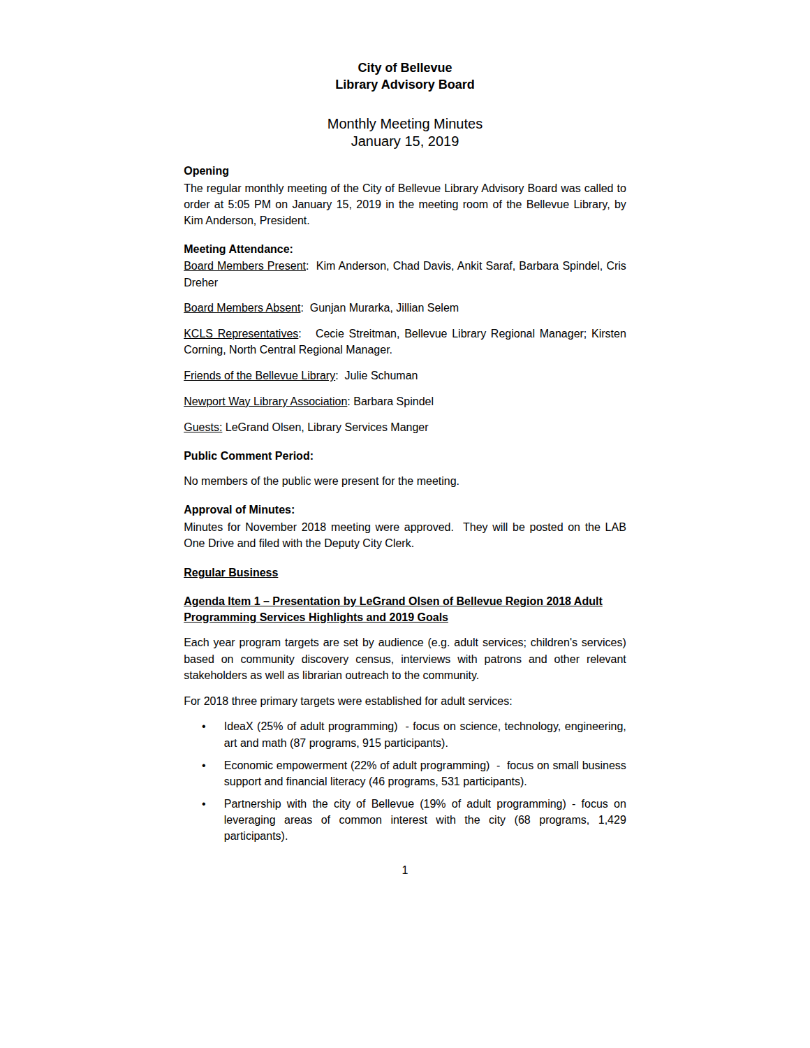City of Bellevue
Library Advisory Board
Monthly Meeting Minutes
January 15, 2019
Opening
The regular monthly meeting of the City of Bellevue Library Advisory Board was called to order at 5:05 PM on January 15, 2019 in the meeting room of the Bellevue Library, by Kim Anderson, President.
Meeting Attendance:
Board Members Present: Kim Anderson, Chad Davis, Ankit Saraf, Barbara Spindel, Cris Dreher
Board Members Absent: Gunjan Murarka, Jillian Selem
KCLS Representatives: Cecie Streitman, Bellevue Library Regional Manager; Kirsten Corning, North Central Regional Manager.
Friends of the Bellevue Library: Julie Schuman
Newport Way Library Association: Barbara Spindel
Guests: LeGrand Olsen, Library Services Manger
Public Comment Period:
No members of the public were present for the meeting.
Approval of Minutes:
Minutes for November 2018 meeting were approved. They will be posted on the LAB One Drive and filed with the Deputy City Clerk.
Regular Business
Agenda Item 1 – Presentation by LeGrand Olsen of Bellevue Region 2018 Adult Programming Services Highlights and 2019 Goals
Each year program targets are set by audience (e.g. adult services; children's services) based on community discovery census, interviews with patrons and other relevant stakeholders as well as librarian outreach to the community.
For 2018 three primary targets were established for adult services:
IdeaX (25% of adult programming) - focus on science, technology, engineering, art and math (87 programs, 915 participants).
Economic empowerment (22% of adult programming) - focus on small business support and financial literacy (46 programs, 531 participants).
Partnership with the city of Bellevue (19% of adult programming) - focus on leveraging areas of common interest with the city (68 programs, 1,429 participants).
1